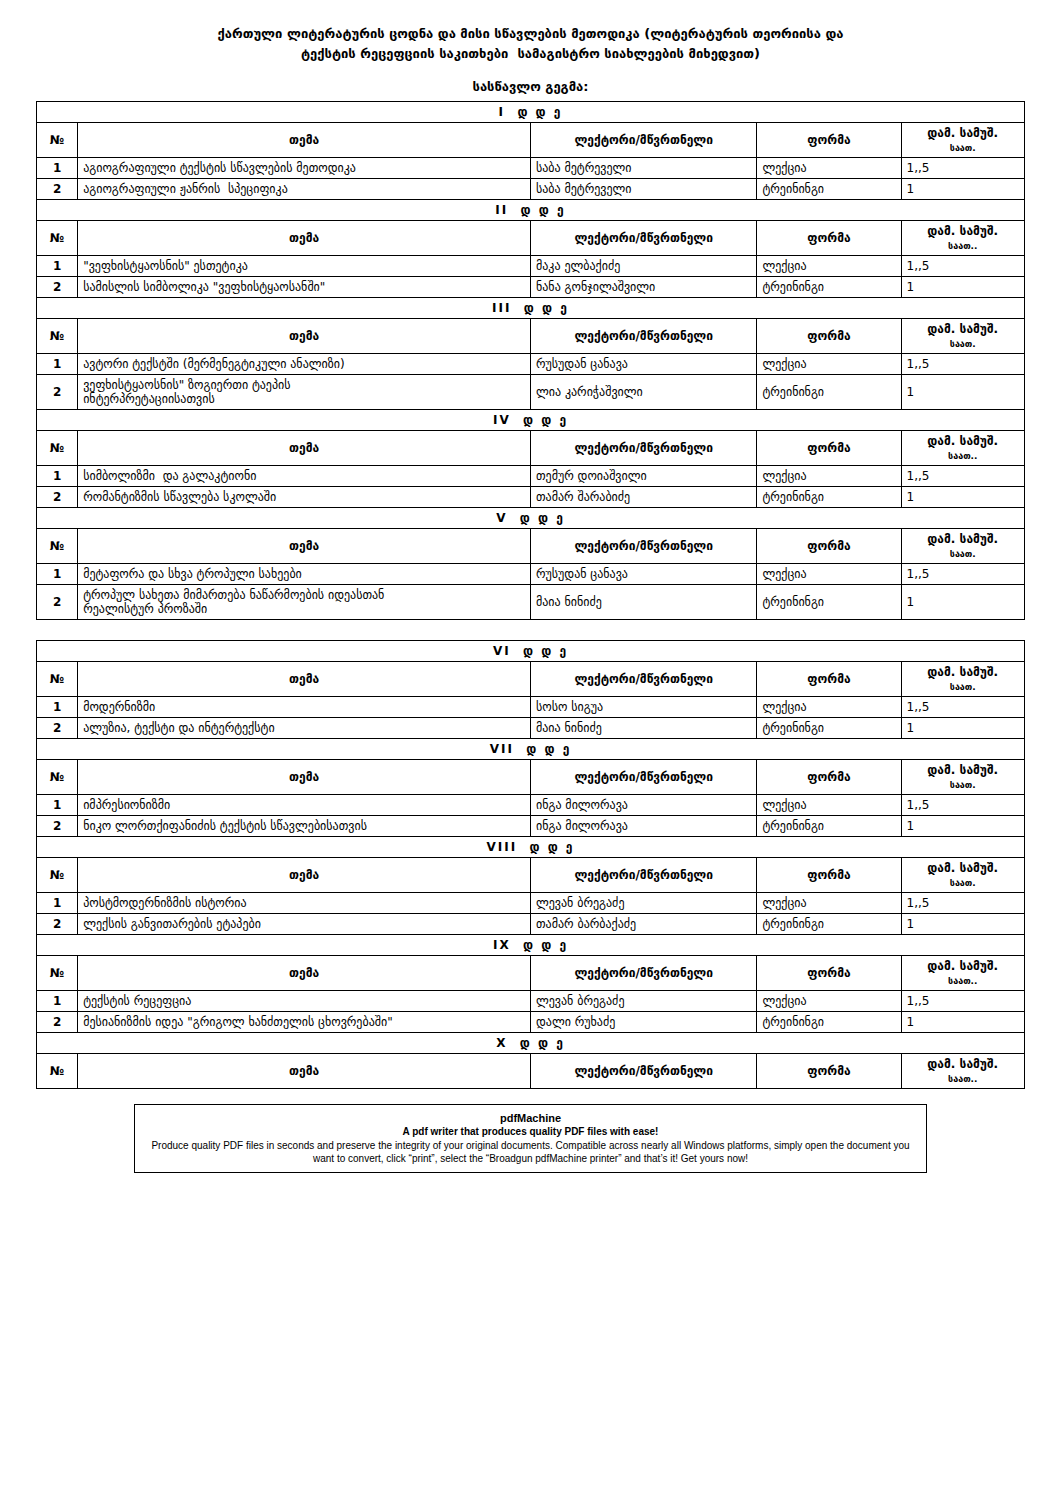ქართული ლიტერატურის ცოდნა და მისი სწავლების მეთოდიკა (ლიტერატურის თეორიისა და
ტექსტის რეცეფციის საკითხები სამაგისტრო სიახლეების მიხედვით)
სასწავლო გეგმა:
| I დ დ ე |
| № | თემა | ლექტორი/მწვრთნელი | ფორმა | დამ. სამუშ. საათ. |
| 1 | აგიოგრაფიული ტექსტის სწავლების მეთოდიკა | საბა მეტრეველი | ლექცია | 1,,5 |
| 2 | აგიოგრაფიული ჟანრის სპეციფიკა | საბა მეტრეველი | ტრეინინგი | 1 |
| II დ დ ე |
| № | თემა | ლექტორი/მწვრთნელი | ფორმა | დამ. სამუშ. საათ.. |
| 1 | "ვეფხისტყაოსნის" ესთეტიკა | მაკა ელბაქიძე | ლექცია | 1,,5 |
| 2 | სამისლის სიმბოლიკა "ვეფხისტყაოსანში" | ნანა გონჯილაშვილი | ტრეინინგი | 1 |
| III დ დ ე |
| № | თემა | ლექტორი/მწვრთნელი | ფორმა | დამ. სამუშ. საათ. |
| 1 | ავტორი ტექსტში (მერმენეგტიკული ანალიზი) | რუსუდან ცანავა | ლექცია | 1,,5 |
| 2 | ვეფხისტყაოსნის" ზოგიერთი ტაეპის ინტერპრეტაციისათვის | ლია კარიჭაშვილი | ტრეინინგი | 1 |
| IV დ დ ე |
| № | თემა | ლექტორი/მწვრთნელი | ფორმა | დამ. სამუშ. საათ.. |
| 1 | სიმბოლიზმი და გალაკტიონი | თემურ დოიაშვილი | ლექცია | 1,,5 |
| 2 | რომანტიზმის სწავლება სკოლაში | თამარ შარაბიძე | ტრეინინგი | 1 |
| V დ დ ე |
| № | თემა | ლექტორი/მწვრთნელი | ფორმა | დამ. სამუშ. საათ. |
| 1 | მეტაფორა და სხვა ტროპული სახეები | რუსუდან ცანავა | ლექცია | 1,,5 |
| 2 | ტროპულ სახეთა მიმართება ნაწარმოების იდეასთან რეალისტურ პროზაში | მაია ნინიძე | ტრეინინგი | 1 |
| VI დ დ ე |
| № | თემა | ლექტორი/მწვრთნელი | ფორმა | დამ. სამუშ. საათ. |
| 1 | მოდერნიზმი | სოსო სიგუა | ლექცია | 1,,5 |
| 2 | ალუზია, ტექსტი და ინტერტექსტი | მაია ნინიძე | ტრეინინგი | 1 |
| VII დ დ ე |
| № | თემა | ლექტორი/მწვრთნელი | ფორმა | დამ. სამუშ. საათ. |
| 1 | იმპრესიონიზმი | ინგა მილორავა | ლექცია | 1,,5 |
| 2 | ნიკო ლორთქიფანიძის ტექსტის სწავლებისათვის | ინგა მილორავა | ტრეინინგი | 1 |
| VIII დ დ ე |
| № | თემა | ლექტორი/მწვრთნელი | ფორმა | დამ. სამუშ. საათ. |
| 1 | პოსტმოდერნიზმის ისტორია | ლევან ბრეგაძე | ლექცია | 1,,5 |
| 2 | ლექსის განვითარების ეტაპები | თამარ ბარბაქაძე | ტრეინინგი | 1 |
| IX დ დ ე |
| № | თემა | ლექტორი/მწვრთნელი | ფორმა | დამ. სამუშ. საათ.. |
| 1 | ტექსტის რეცეფცია | ლევან ბრეგაძე | ლექცია | 1,,5 |
| 2 | მესიანიზმის იდეა "გრიგოლ ხანძთელის ცხოვრებაში" | დალი რუხაძე | ტრეინინგი | 1 |
| X დ დ ე |
| № | თემა | ლექტორი/მწვრთნელი | ფორმა | დამ. სამუშ. საათ.. |
pdfMachine
A pdf writer that produces quality PDF files with ease!
Produce quality PDF files in seconds and preserve the integrity of your original documents. Compatible across nearly all Windows platforms, simply open the document you want to convert, click “print”, select the “Broadgun pdfMachine printer” and that’s it! Get yours now!